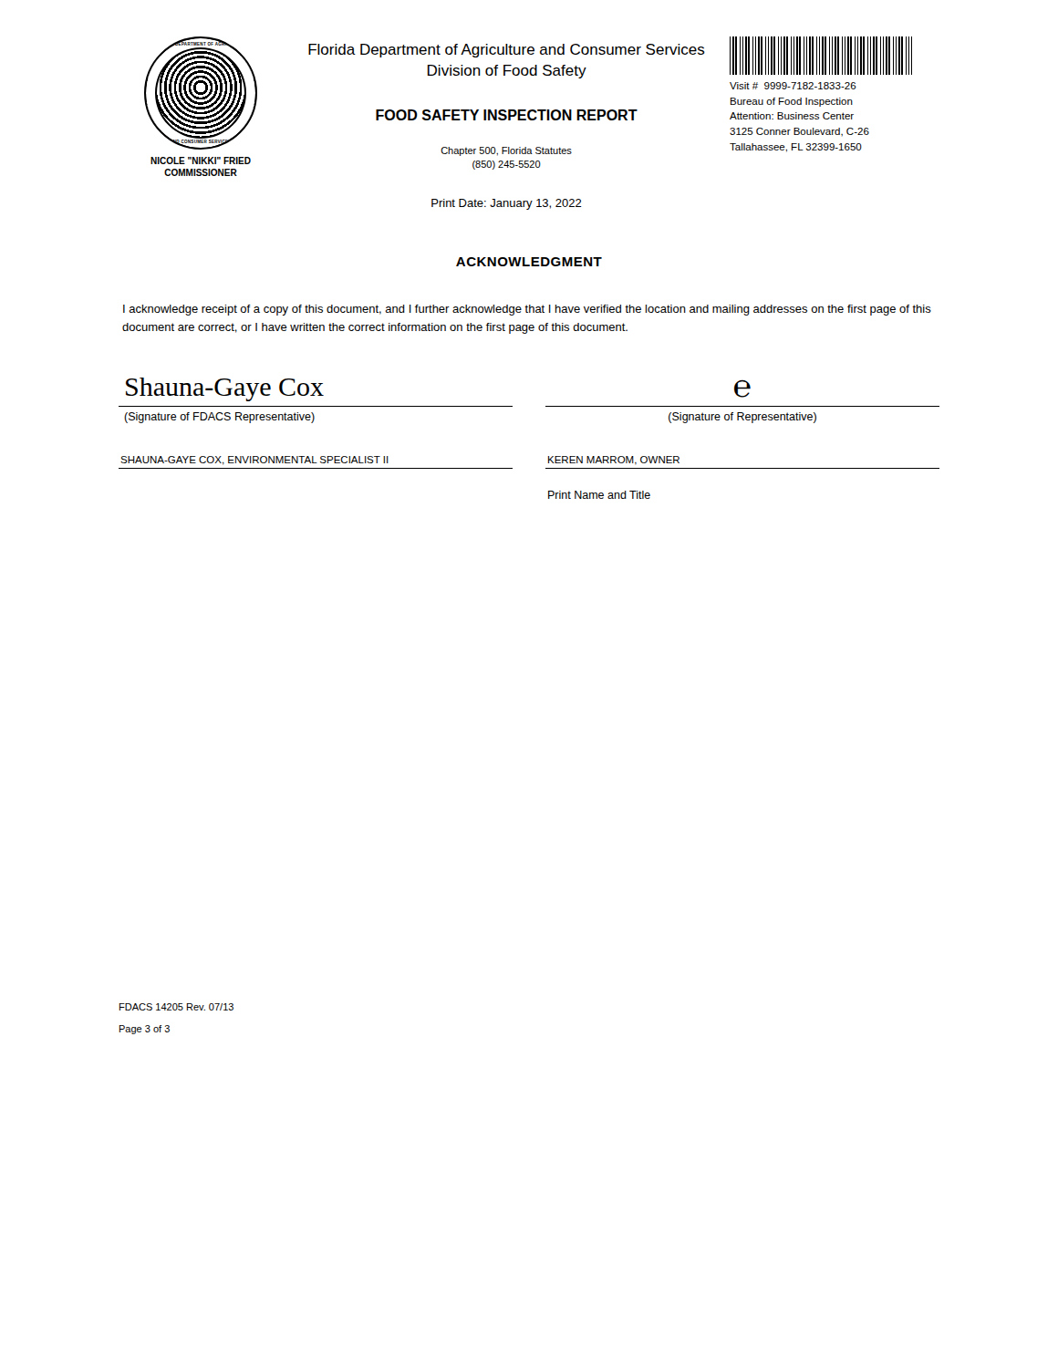FLORIDA DEPARTMENT OF AGRICULTURE
AND CONSUMER SERVICES
NICOLE "NIKKI" FRIED
COMMISSIONER
Florida Department of Agriculture and Consumer Services
Division of Food Safety
FOOD SAFETY INSPECTION REPORT
Chapter 500, Florida Statutes
(850) 245-5520
Print Date: January 13, 2022
Visit # 9999-7182-1833-26
Bureau of Food Inspection
Attention: Business Center
3125 Conner Boulevard, C-26
Tallahassee, FL 32399-1650
ACKNOWLEDGMENT
I acknowledge receipt of a copy of this document, and I further acknowledge that I have verified the location and mailing addresses on the first page of this document are correct, or I have written the correct information on the first page of this document.
Shauna-Gaye Cox
(Signature of FDACS Representative)
℮
(Signature of Representative)
SHAUNA-GAYE COX, ENVIRONMENTAL SPECIALIST II
KEREN MARROM, OWNER
Print Name and Title
FDACS 14205 Rev. 07/13
Page 3 of 3